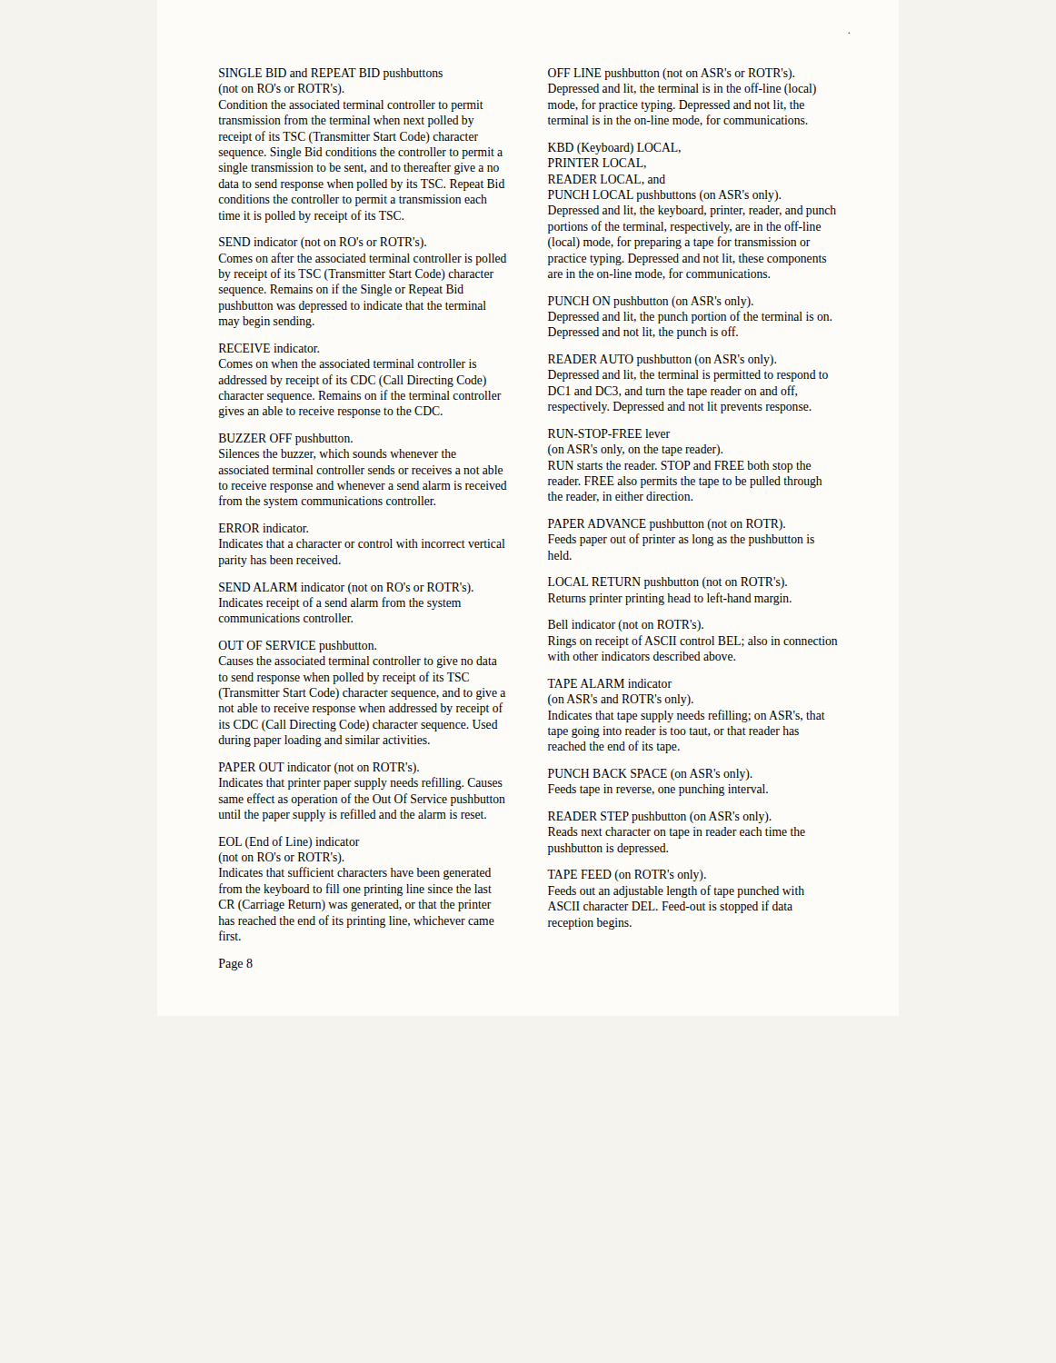·
SINGLE BID and REPEAT BID pushbuttons
(not on RO's or ROTR's).
Condition the associated terminal controller to permit transmission from the terminal when next polled by receipt of its TSC (Transmitter Start Code) character sequence. Single Bid conditions the controller to permit a single transmission to be sent, and to thereafter give a no data to send response when polled by its TSC. Repeat Bid conditions the controller to permit a transmission each time it is polled by receipt of its TSC.
SEND indicator (not on RO's or ROTR's).
Comes on after the associated terminal controller is polled by receipt of its TSC (Transmitter Start Code) character sequence. Remains on if the Single or Repeat Bid pushbutton was depressed to indicate that the terminal may begin sending.
RECEIVE indicator.
Comes on when the associated terminal controller is addressed by receipt of its CDC (Call Directing Code) character sequence. Remains on if the terminal controller gives an able to receive response to the CDC.
BUZZER OFF pushbutton.
Silences the buzzer, which sounds whenever the associated terminal controller sends or receives a not able to receive response and whenever a send alarm is received from the system communications controller.
ERROR indicator.
Indicates that a character or control with incorrect vertical parity has been received.
SEND ALARM indicator (not on RO's or ROTR's).
Indicates receipt of a send alarm from the system communications controller.
OUT OF SERVICE pushbutton.
Causes the associated terminal controller to give no data to send response when polled by receipt of its TSC (Transmitter Start Code) character sequence, and to give a not able to receive response when addressed by receipt of its CDC (Call Directing Code) character sequence. Used during paper loading and similar activities.
PAPER OUT indicator (not on ROTR's).
Indicates that printer paper supply needs refilling. Causes same effect as operation of the Out Of Service pushbutton until the paper supply is refilled and the alarm is reset.
EOL (End of Line) indicator
(not on RO's or ROTR's).
Indicates that sufficient characters have been generated from the keyboard to fill one printing line since the last CR (Carriage Return) was generated, or that the printer has reached the end of its printing line, whichever came first.
Page 8
OFF LINE pushbutton (not on ASR's or ROTR's).
Depressed and lit, the terminal is in the off-line (local) mode, for practice typing. Depressed and not lit, the terminal is in the on-line mode, for communications.
KBD (Keyboard) LOCAL,
PRINTER LOCAL,
READER LOCAL, and
PUNCH LOCAL pushbuttons (on ASR's only).
Depressed and lit, the keyboard, printer, reader, and punch portions of the terminal, respectively, are in the off-line (local) mode, for preparing a tape for transmission or practice typing. Depressed and not lit, these components are in the on-line mode, for communications.
PUNCH ON pushbutton (on ASR's only).
Depressed and lit, the punch portion of the terminal is on. Depressed and not lit, the punch is off.
READER AUTO pushbutton (on ASR's only).
Depressed and lit, the terminal is permitted to respond to DC1 and DC3, and turn the tape reader on and off, respectively. Depressed and not lit prevents response.
RUN-STOP-FREE lever
(on ASR's only, on the tape reader).
RUN starts the reader. STOP and FREE both stop the reader. FREE also permits the tape to be pulled through the reader, in either direction.
PAPER ADVANCE pushbutton (not on ROTR).
Feeds paper out of printer as long as the pushbutton is held.
LOCAL RETURN pushbutton (not on ROTR's).
Returns printer printing head to left-hand margin.
Bell indicator (not on ROTR's).
Rings on receipt of ASCII control BEL; also in connection with other indicators described above.
TAPE ALARM indicator
(on ASR's and ROTR's only).
Indicates that tape supply needs refilling; on ASR's, that tape going into reader is too taut, or that reader has reached the end of its tape.
PUNCH BACK SPACE (on ASR's only).
Feeds tape in reverse, one punching interval.
READER STEP pushbutton (on ASR's only).
Reads next character on tape in reader each time the pushbutton is depressed.
TAPE FEED (on ROTR's only).
Feeds out an adjustable length of tape punched with ASCII character DEL. Feed-out is stopped if data reception begins.